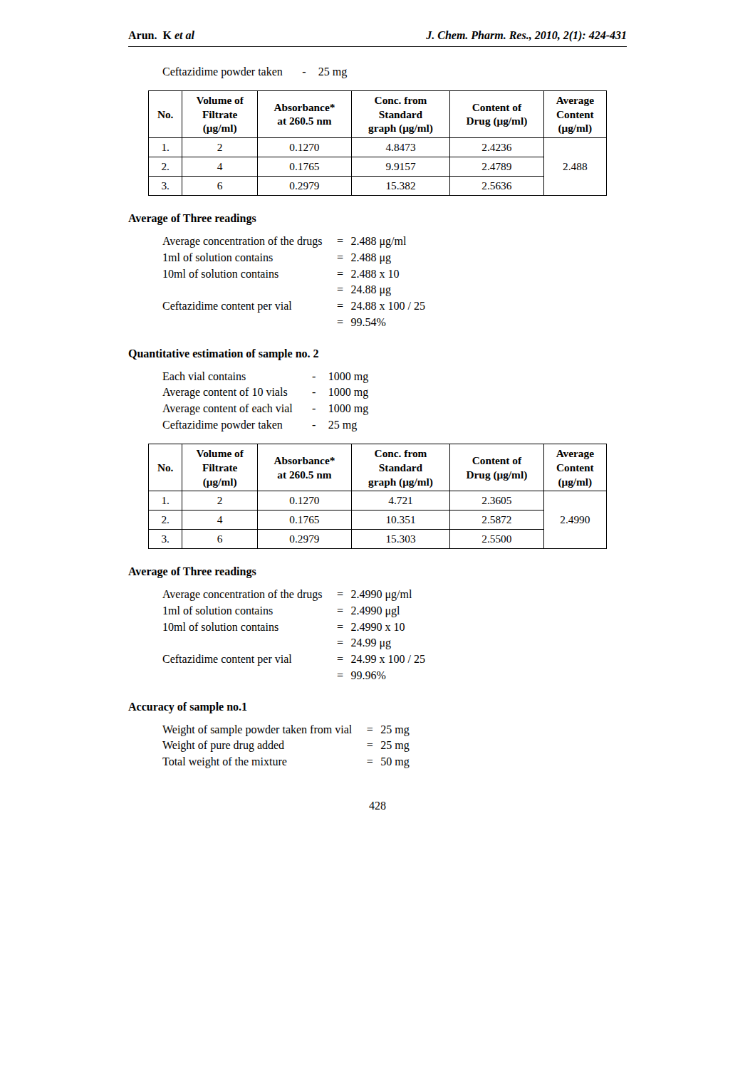Arun. K et al
J. Chem. Pharm. Res., 2010, 2(1): 424-431
| Ceftazidime powder taken | - | 25 mg |
| No. | Volume of Filtrate (μg/ml) | Absorbance* at 260.5 nm | Conc. from Standard graph (μg/ml) | Content of Drug (μg/ml) | Average Content (μg/ml) |
| --- | --- | --- | --- | --- | --- |
| 1. | 2 | 0.1270 | 4.8473 | 2.4236 | 2.488 |
| 2. | 4 | 0.1765 | 9.9157 | 2.4789 |
| 3. | 6 | 0.2979 | 15.382 | 2.5636 |
Average of Three readings
| Average concentration of the drugs | = | 2.488 μg/ml |
| 1ml of solution contains | = | 2.488 μg |
| 10ml of solution contains | = | 2.488 x 10 |
| | = | 24.88 μg |
| Ceftazidime content per vial | = | 24.88 x 100 / 25 |
| | = | 99.54% |
Quantitative estimation of sample no. 2
| Each vial contains | - | 1000 mg |
| Average content of 10 vials | - | 1000 mg |
| Average content of each vial | - | 1000 mg |
| Ceftazidime powder taken | - | 25 mg |
| No. | Volume of Filtrate (μg/ml) | Absorbance* at 260.5 nm | Conc. from Standard graph (μg/ml) | Content of Drug (μg/ml) | Average Content (μg/ml) |
| --- | --- | --- | --- | --- | --- |
| 1. | 2 | 0.1270 | 4.721 | 2.3605 | 2.4990 |
| 2. | 4 | 0.1765 | 10.351 | 2.5872 |
| 3. | 6 | 0.2979 | 15.303 | 2.5500 |
Average of Three readings
| Average concentration of the drugs | = | 2.4990 μg/ml |
| 1ml of solution contains | = | 2.4990 μgl |
| 10ml of solution contains | = | 2.4990 x 10 |
| | = | 24.99 μg |
| Ceftazidime content per vial | = | 24.99 x 100 / 25 |
| | = | 99.96% |
Accuracy of sample no.1
| Weight of sample powder taken from vial | = | 25 mg |
| Weight of pure drug added | = | 25 mg |
| Total weight of the mixture | = | 50 mg |
428